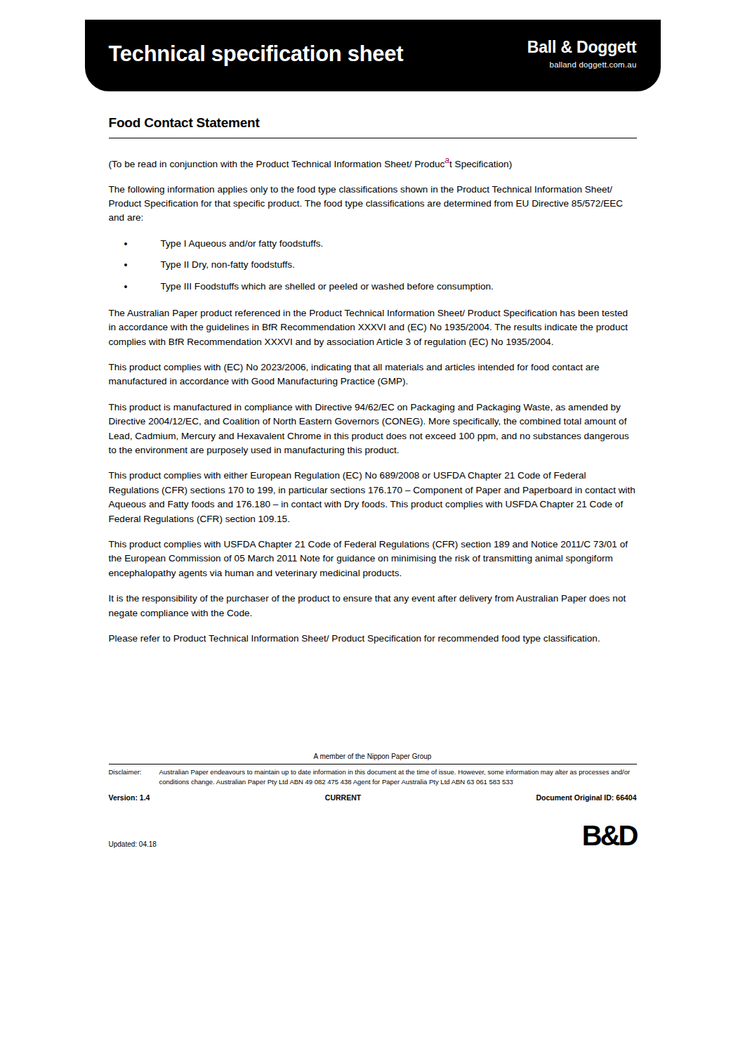Technical specification sheet
Ball & Doggett balland doggett.com.au
Food Contact Statement
(To be read in conjunction with the Product Technical Information Sheet/ Producat Specification)
The following information applies only to the food type classifications shown in the Product Technical Information Sheet/ Product Specification for that specific product. The food type classifications are determined from EU Directive 85/572/EEC and are:
Type I Aqueous and/or fatty foodstuffs.
Type II Dry, non-fatty foodstuffs.
Type III Foodstuffs which are shelled or peeled or washed before consumption.
The Australian Paper product referenced in the Product Technical Information Sheet/ Product Specification has been tested in accordance with the guidelines in BfR Recommendation XXXVI and (EC) No 1935/2004. The results indicate the product complies with BfR Recommendation XXXVI and by association Article 3 of regulation (EC) No 1935/2004.
This product complies with (EC) No 2023/2006, indicating that all materials and articles intended for food contact are manufactured in accordance with Good Manufacturing Practice (GMP).
This product is manufactured in compliance with Directive 94/62/EC on Packaging and Packaging Waste, as amended by Directive 2004/12/EC, and Coalition of North Eastern Governors (CONEG). More specifically, the combined total amount of Lead, Cadmium, Mercury and Hexavalent Chrome in this product does not exceed 100 ppm, and no substances dangerous to the environment are purposely used in manufacturing this product.
This product complies with either European Regulation (EC) No 689/2008 or USFDA Chapter 21 Code of Federal Regulations (CFR) sections 170 to 199, in particular sections 176.170 – Component of Paper and Paperboard in contact with Aqueous and Fatty foods and 176.180 – in contact with Dry foods. This product complies with USFDA Chapter 21 Code of Federal Regulations (CFR) section 109.15.
This product complies with USFDA Chapter 21 Code of Federal Regulations (CFR) section 189 and Notice 2011/C 73/01 of the European Commission of 05 March 2011 Note for guidance on minimising the risk of transmitting animal spongiform encephalopathy agents via human and veterinary medicinal products.
It is the responsibility of the purchaser of the product to ensure that any event after delivery from Australian Paper does not negate compliance with the Code.
Please refer to Product Technical Information Sheet/ Product Specification for recommended food type classification.
A member of the Nippon Paper Group
Disclaimer:
Australian Paper endeavours to maintain up to date information in this document at the time of issue. However, some information may alter as processes and/or conditions change. Australian Paper Pty Ltd ABN 49 082 475 438 Agent for Paper Australia Pty Ltd ABN 63 061 583 533
Version: 1.4
CURRENT
Document Original ID: 66404
Updated: 04.18
B&D